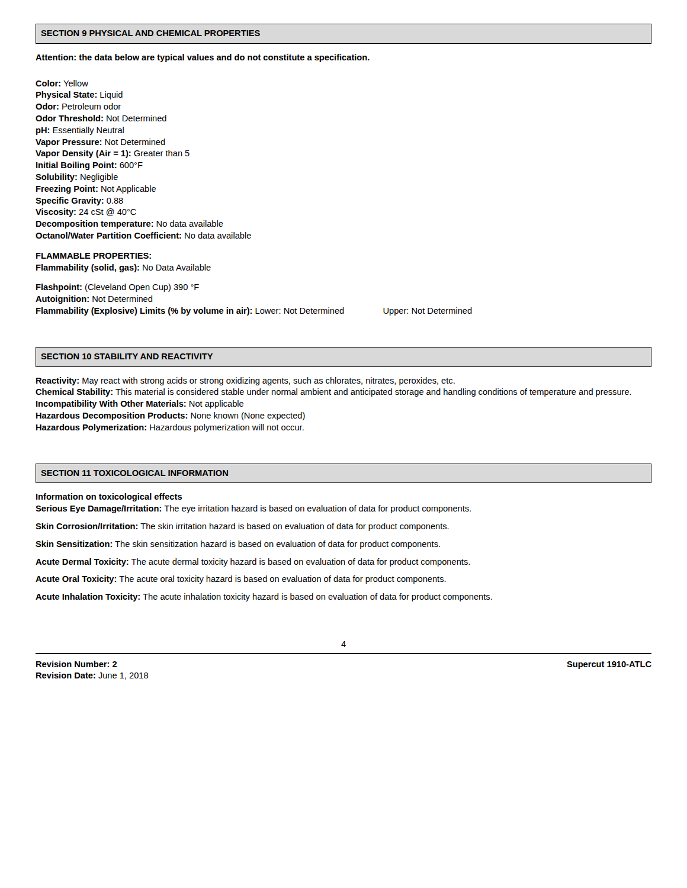SECTION 9 PHYSICAL AND CHEMICAL PROPERTIES
Attention: the data below are typical values and do not constitute a specification.
Color: Yellow
Physical State: Liquid
Odor: Petroleum odor
Odor Threshold: Not Determined
pH: Essentially Neutral
Vapor Pressure: Not Determined
Vapor Density (Air = 1): Greater than 5
Initial Boiling Point: 600°F
Solubility: Negligible
Freezing Point: Not Applicable
Specific Gravity: 0.88
Viscosity: 24 cSt @ 40°C
Decomposition temperature: No data available
Octanol/Water Partition Coefficient: No data available
FLAMMABLE PROPERTIES:
Flammability (solid, gas): No Data Available
Flashpoint: (Cleveland Open Cup) 390 °F
Autoignition: Not Determined
Flammability (Explosive) Limits (% by volume in air): Lower: Not Determined Upper: Not Determined
SECTION 10 STABILITY AND REACTIVITY
Reactivity: May react with strong acids or strong oxidizing agents, such as chlorates, nitrates, peroxides, etc.
Chemical Stability: This material is considered stable under normal ambient and anticipated storage and handling conditions of temperature and pressure.
Incompatibility With Other Materials: Not applicable
Hazardous Decomposition Products: None known (None expected)
Hazardous Polymerization: Hazardous polymerization will not occur.
SECTION 11 TOXICOLOGICAL INFORMATION
Information on toxicological effects
Serious Eye Damage/Irritation: The eye irritation hazard is based on evaluation of data for product components.
Skin Corrosion/Irritation: The skin irritation hazard is based on evaluation of data for product components.
Skin Sensitization: The skin sensitization hazard is based on evaluation of data for product components.
Acute Dermal Toxicity: The acute dermal toxicity hazard is based on evaluation of data for product components.
Acute Oral Toxicity: The acute oral toxicity hazard is based on evaluation of data for product components.
Acute Inhalation Toxicity: The acute inhalation toxicity hazard is based on evaluation of data for product components.
4
Revision Number: 2
Revision Date: June 1, 2018
Supercut 1910-ATLC